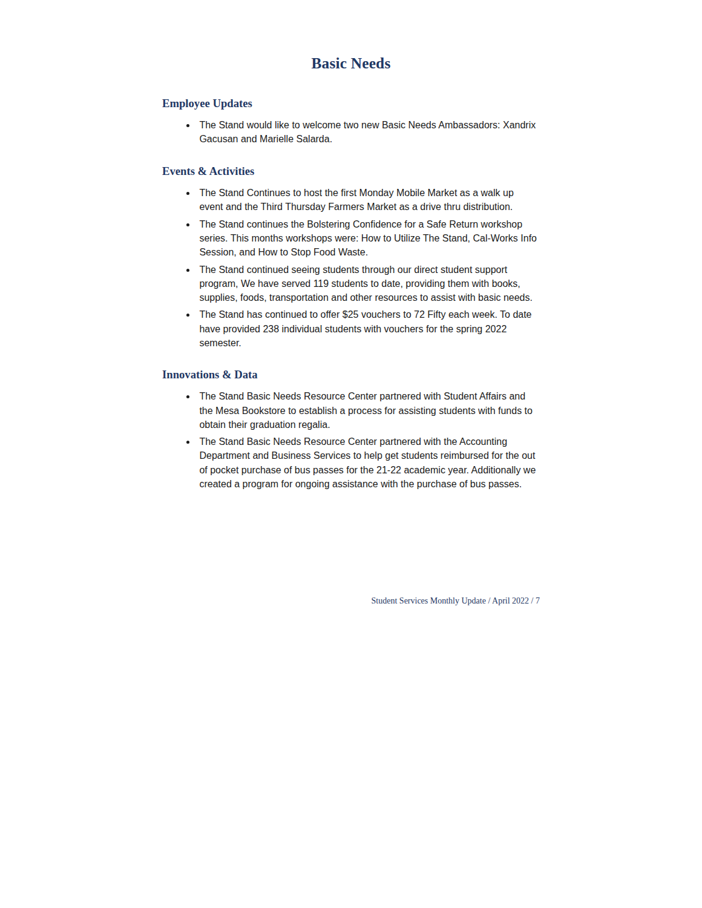Basic Needs
Employee Updates
The Stand would like to welcome two new Basic Needs Ambassadors: Xandrix Gacusan and Marielle Salarda.
Events & Activities
The Stand Continues to host the first Monday Mobile Market as a walk up event and the Third Thursday Farmers Market as a drive thru distribution.
The Stand continues the Bolstering Confidence for a Safe Return workshop series. This months workshops were: How to Utilize The Stand, Cal-Works Info Session, and How to Stop Food Waste.
The Stand continued seeing students through our direct student support program, We have served 119 students to date, providing them with books, supplies, foods, transportation and other resources to assist with basic needs.
The Stand has continued to offer $25 vouchers to 72 Fifty each week. To date have provided 238 individual students with vouchers for the spring 2022 semester.
Innovations & Data
The Stand Basic Needs Resource Center partnered with Student Affairs and the Mesa Bookstore to establish a process for assisting students with funds to obtain their graduation regalia.
The Stand Basic Needs Resource Center partnered with the Accounting Department and Business Services to help get students reimbursed for the out of pocket purchase of bus passes for the 21-22 academic year. Additionally we created a program for ongoing assistance with the purchase of bus passes.
Student Services Monthly Update / April 2022 / 7